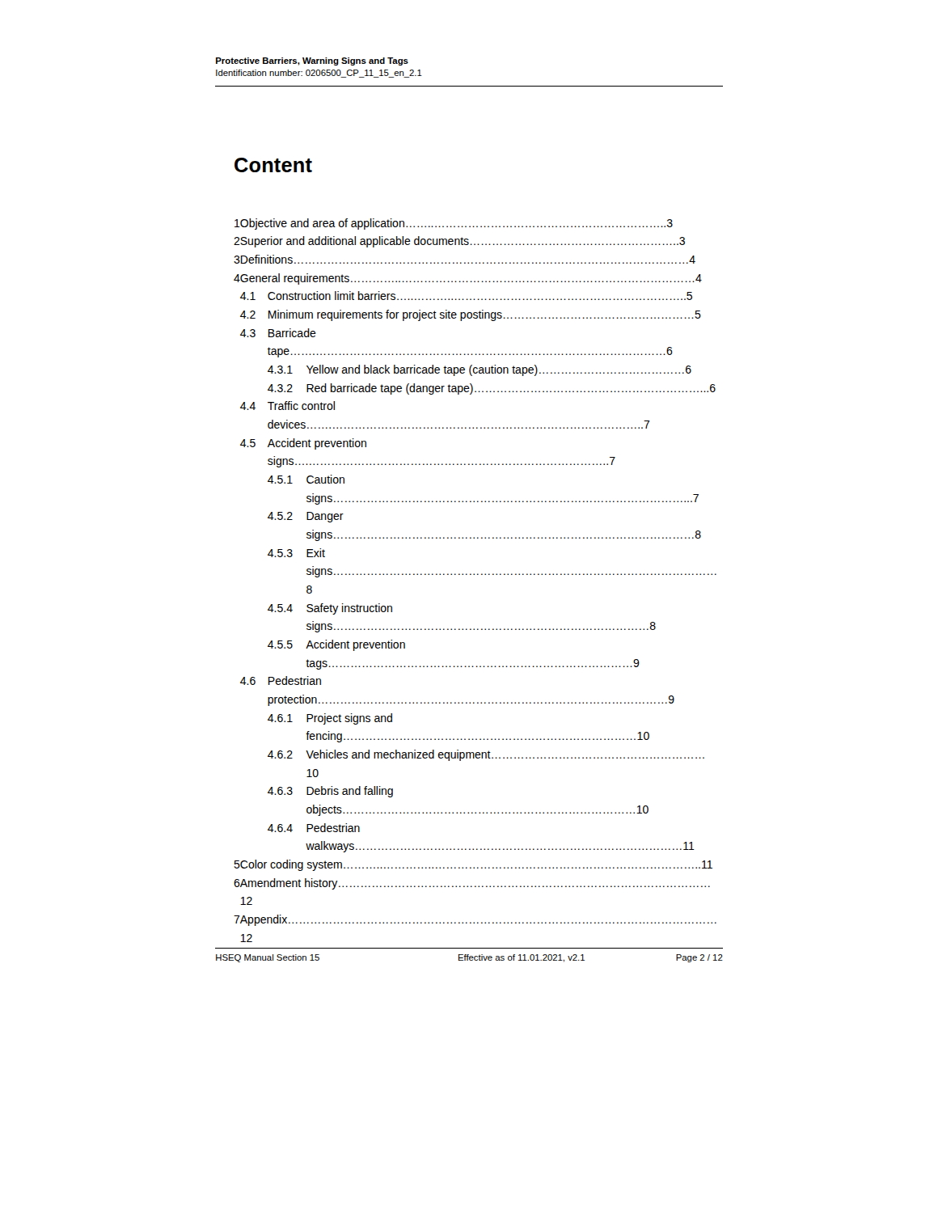Protective Barriers, Warning Signs and Tags
Identification number: 0206500_CP_11_15_en_2.1
Content
| 1 | Objective and area of application……..……………………………………………………..3 |
| 2 | Superior and additional applicable documents………………………………………………..3 |
| 3 | Definitions……………………………………………………………………………………………4 |
| 4 | General requirements…………..……………………………………………………………………4 |
| | 4.1 | Construction limit barriers…..………..……………………………………………………..5 |
| | 4.2 | Minimum requirements for project site postings……………………………………………5 |
| | 4.3 | Barricade tape…….…………………………………………………………………………………6 |
| | | 4.3.1 | Yellow and black barricade tape (caution tape)…………………………………6 |
| | | 4.3.2 | Red barricade tape (danger tape)……………………………………………………...6 |
| | 4.4 | Traffic control devices…….………………………………………………………………………..7 |
| | 4.5 | Accident prevention signs….……………………………………………………………………..7 |
| | | 4.5.1 | Caution signs…………………………………………………………………………………...7 |
| | | 4.5.2 | Danger signs……………………………………………………………………………………8 |
| | | 4.5.3 | Exit signs…………………………………………………………………………………………8 |
| | | 4.5.4 | Safety instruction signs…………………………………………………………………………8 |
| | | 4.5.5 | Accident prevention tags………………………………………………………………………9 |
| | 4.6 | Pedestrian protection…………………………………………………………………………………9 |
| | | 4.6.1 | Project signs and fencing……………………………………………………………………10 |
| | | 4.6.2 | Vehicles and mechanized equipment…………………………………………………10 |
| | | 4.6.3 | Debris and falling objects……………………………………………………………………10 |
| | | 4.6.4 | Pedestrian walkways……………………………………………………………………………11 |
| 5 | Color coding system………..…………..……………………………………………………………..11 |
| 6 | Amendment history………………………………………………………………………………………12 |
| 7 | Appendix……………………………………………………………………………………………………12 |
| HSEQ Manual Section 15 | Effective as of 11.01.2021, v2.1 | Page 2 / 12 |